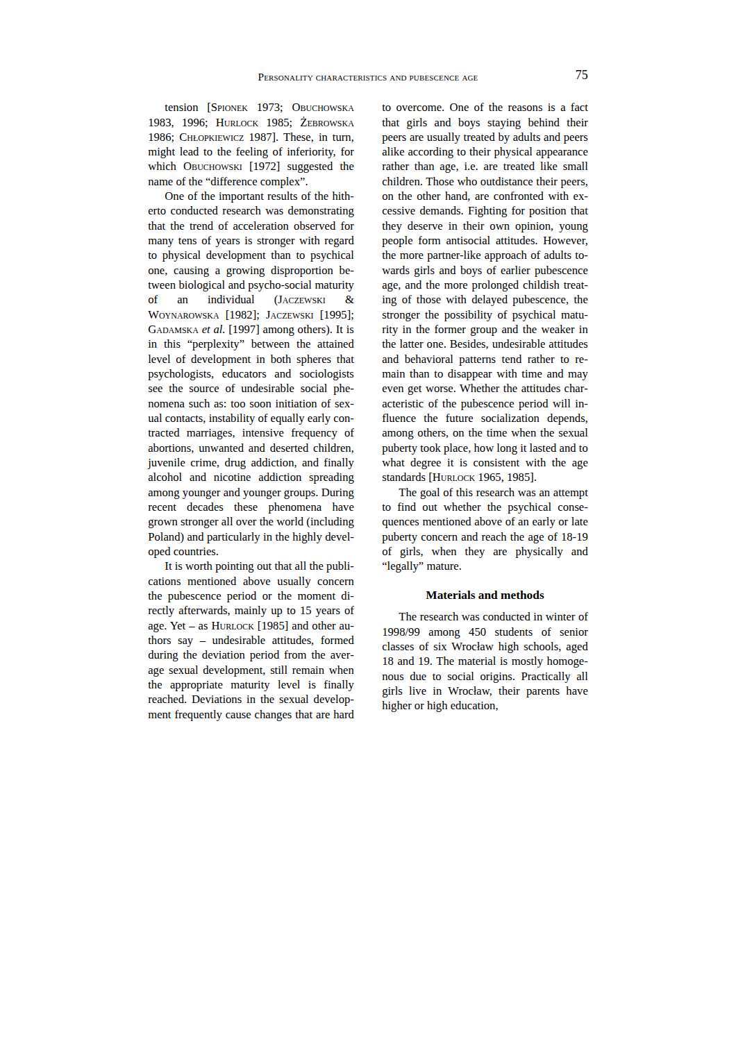Personality characteristics and pubescence age 75
tension [Spionek 1973; Obuchowska 1983, 1996; Hurlock 1985; Żebrowska 1986; Chłopkiewicz 1987]. These, in turn, might lead to the feeling of inferiority, for which Obuchowski [1972] suggested the name of the “difference complex”.
One of the important results of the hitherto conducted research was demonstrating that the trend of acceleration observed for many tens of years is stronger with regard to physical development than to psychical one, causing a growing disproportion between biological and psycho-social maturity of an individual (Jaczewski & Woynarowska [1982]; Jaczewski [1995]; Gadamska et al. [1997] among others). It is in this “perplexity” between the attained level of development in both spheres that psychologists, educators and sociologists see the source of undesirable social phenomena such as: too soon initiation of sexual contacts, instability of equally early contracted marriages, intensive frequency of abortions, unwanted and deserted children, juvenile crime, drug addiction, and finally alcohol and nicotine addiction spreading among younger and younger groups. During recent decades these phenomena have grown stronger all over the world (including Poland) and particularly in the highly developed countries.
It is worth pointing out that all the publications mentioned above usually concern the pubescence period or the moment directly afterwards, mainly up to 15 years of age. Yet – as Hurlock [1985] and other authors say – undesirable attitudes, formed during the deviation period from the average sexual development, still remain when the appropriate maturity level is finally reached. Deviations in the sexual development frequently cause changes that are hard to overcome. One of the reasons is a fact that girls and boys staying behind their peers are usually treated by adults and peers alike according to their physical appearance rather than age, i.e. are treated like small children. Those who outdistance their peers, on the other hand, are confronted with excessive demands. Fighting for position that they deserve in their own opinion, young people form antisocial attitudes. However, the more partner-like approach of adults towards girls and boys of earlier pubescence age, and the more prolonged childish treating of those with delayed pubescence, the stronger the possibility of psychical maturity in the former group and the weaker in the latter one. Besides, undesirable attitudes and behavioral patterns tend rather to remain than to disappear with time and may even get worse. Whether the attitudes characteristic of the pubescence period will influence the future socialization depends, among others, on the time when the sexual puberty took place, how long it lasted and to what degree it is consistent with the age standards [Hurlock 1965, 1985].
The goal of this research was an attempt to find out whether the psychical consequences mentioned above of an early or late puberty concern and reach the age of 18-19 of girls, when they are physically and “legally” mature.
Materials and methods
The research was conducted in winter of 1998/99 among 450 students of senior classes of six Wrocław high schools, aged 18 and 19. The material is mostly homogenous due to social origins. Practically all girls live in Wrocław, their parents have higher or high education,